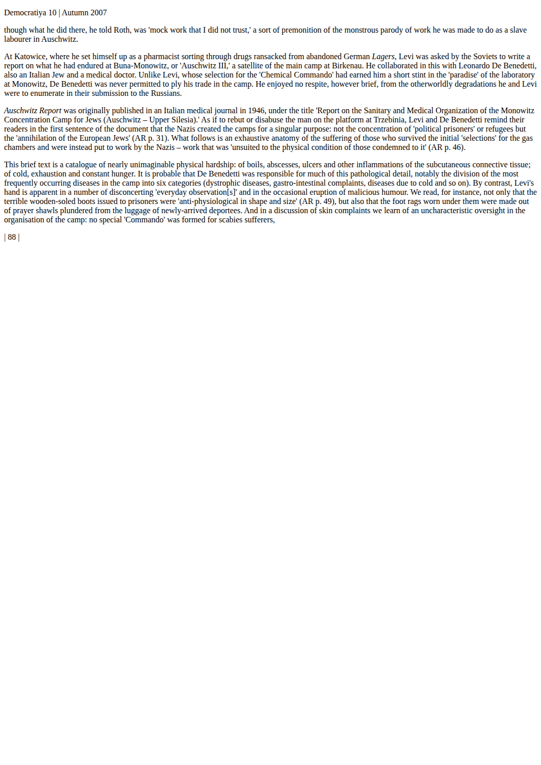Democratiya 10 | Autumn 2007
though what he did there, he told Roth, was 'mock work that I did not trust,' a sort of premonition of the monstrous parody of work he was made to do as a slave labourer in Auschwitz.
At Katowice, where he set himself up as a pharmacist sorting through drugs ransacked from abandoned German Lagers, Levi was asked by the Soviets to write a report on what he had endured at Buna-Monowitz, or 'Auschwitz III,' a satellite of the main camp at Birkenau. He collaborated in this with Leonardo De Benedetti, also an Italian Jew and a medical doctor. Unlike Levi, whose selection for the 'Chemical Commando' had earned him a short stint in the 'paradise' of the laboratory at Monowitz, De Benedetti was never permitted to ply his trade in the camp. He enjoyed no respite, however brief, from the otherworldly degradations he and Levi were to enumerate in their submission to the Russians.
Auschwitz Report was originally published in an Italian medical journal in 1946, under the title 'Report on the Sanitary and Medical Organization of the Monowitz Concentration Camp for Jews (Auschwitz – Upper Silesia).' As if to rebut or disabuse the man on the platform at Trzebinia, Levi and De Benedetti remind their readers in the first sentence of the document that the Nazis created the camps for a singular purpose: not the concentration of 'political prisoners' or refugees but the 'annihilation of the European Jews' (AR p. 31). What follows is an exhaustive anatomy of the suffering of those who survived the initial 'selections' for the gas chambers and were instead put to work by the Nazis – work that was 'unsuited to the physical condition of those condemned to it' (AR p. 46).
This brief text is a catalogue of nearly unimaginable physical hardship: of boils, abscesses, ulcers and other inflammations of the subcutaneous connective tissue; of cold, exhaustion and constant hunger. It is probable that De Benedetti was responsible for much of this pathological detail, notably the division of the most frequently occurring diseases in the camp into six categories (dystrophic diseases, gastro-intestinal complaints, diseases due to cold and so on). By contrast, Levi's hand is apparent in a number of disconcerting 'everyday observation[s]' and in the occasional eruption of malicious humour. We read, for instance, not only that the terrible wooden-soled boots issued to prisoners were 'anti-physiological in shape and size' (AR p. 49), but also that the foot rags worn under them were made out of prayer shawls plundered from the luggage of newly-arrived deportees. And in a discussion of skin complaints we learn of an uncharacteristic oversight in the organisation of the camp: no special 'Commando' was formed for scabies sufferers,
| 88 |